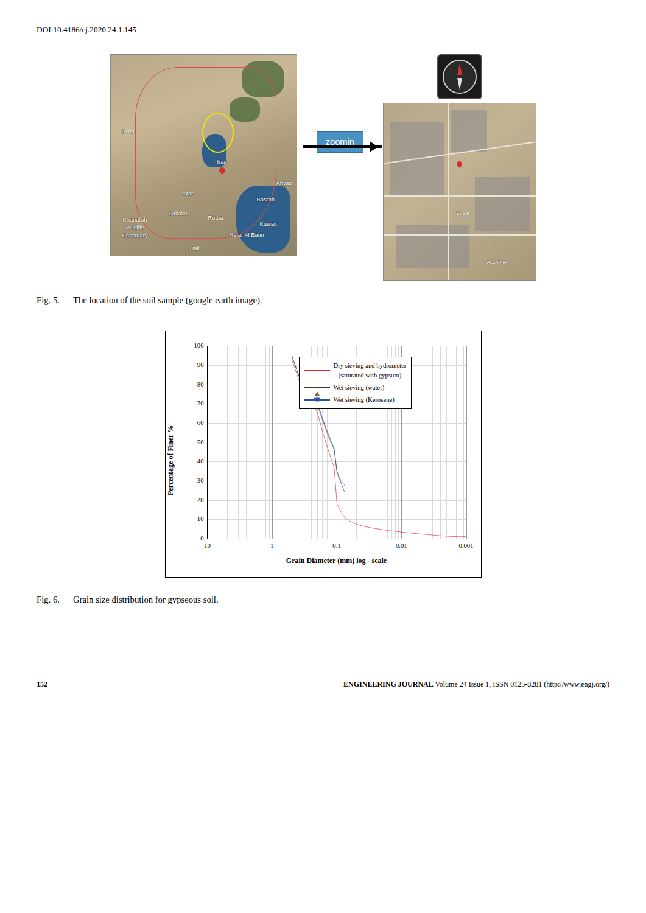DOI:10.4186/ej.2020.24.1.145
Syria Iraq Ahvaz Arar Basrah Sakaka Rutba Kuwait Khanafah
Wildlife
Sanctuary Hafar Al Batin Hail
zoomin
Street ALJAMIA
Fig. 5. The location of the soil sample (google earth image).
Percentage of Finer %
100
90
80
70
60
50
40
30
20
10
0
10
1
0.1
0.01
0.001
Dry sieving and hydrometer
(saturated with gypsum)
Wet sieving (water)
✱
Wet sieving (Kerosene)
Grain Diameter (mm) log - scale
Fig. 6. Grain size distribution for gypseous soil.
152
ENGINEERING JOURNAL Volume 24 Issue 1, ISSN 0125-8281 (http://www.engj.org/)